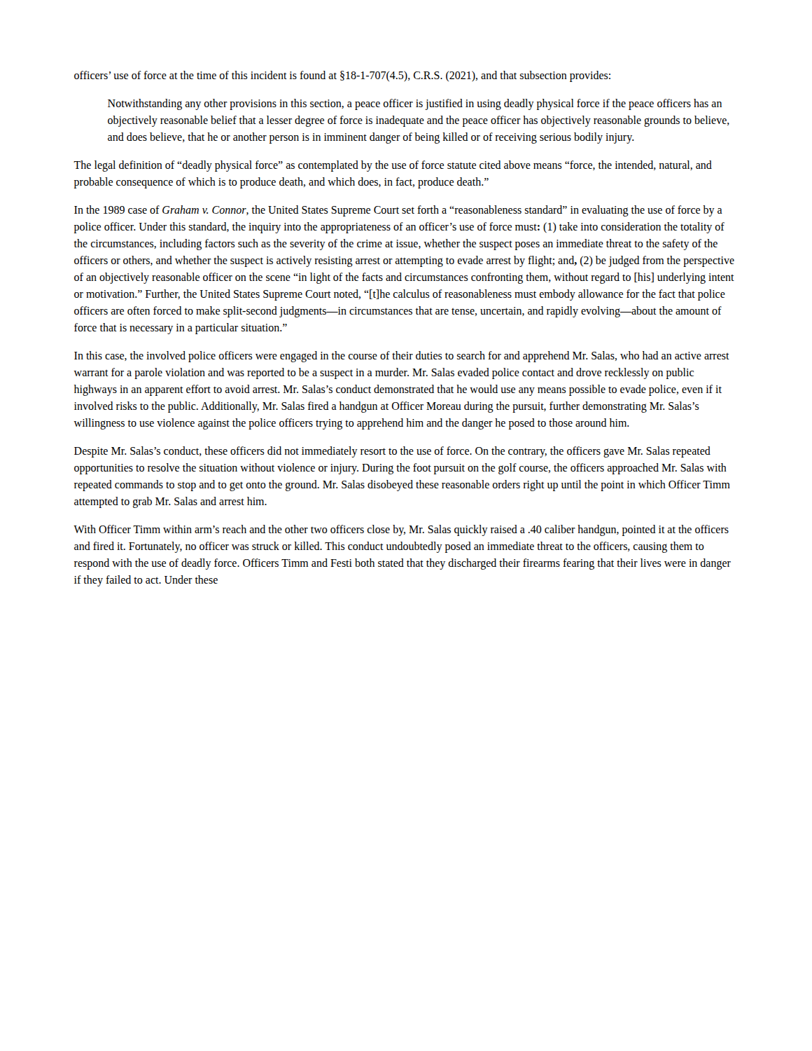officers’ use of force at the time of this incident is found at §18-1-707(4.5), C.R.S. (2021), and that subsection provides:
Notwithstanding any other provisions in this section, a peace officer is justified in using deadly physical force if the peace officers has an objectively reasonable belief that a lesser degree of force is inadequate and the peace officer has objectively reasonable grounds to believe, and does believe, that he or another person is in imminent danger of being killed or of receiving serious bodily injury.
The legal definition of “deadly physical force” as contemplated by the use of force statute cited above means “force, the intended, natural, and probable consequence of which is to produce death, and which does, in fact, produce death.”
In the 1989 case of Graham v. Connor, the United States Supreme Court set forth a “reasonableness standard” in evaluating the use of force by a police officer. Under this standard, the inquiry into the appropriateness of an officer’s use of force must: (1) take into consideration the totality of the circumstances, including factors such as the severity of the crime at issue, whether the suspect poses an immediate threat to the safety of the officers or others, and whether the suspect is actively resisting arrest or attempting to evade arrest by flight; and, (2) be judged from the perspective of an objectively reasonable officer on the scene “in light of the facts and circumstances confronting them, without regard to [his] underlying intent or motivation.” Further, the United States Supreme Court noted, “[t]he calculus of reasonableness must embody allowance for the fact that police officers are often forced to make split-second judgments—in circumstances that are tense, uncertain, and rapidly evolving—about the amount of force that is necessary in a particular situation.”
In this case, the involved police officers were engaged in the course of their duties to search for and apprehend Mr. Salas, who had an active arrest warrant for a parole violation and was reported to be a suspect in a murder. Mr. Salas evaded police contact and drove recklessly on public highways in an apparent effort to avoid arrest. Mr. Salas’s conduct demonstrated that he would use any means possible to evade police, even if it involved risks to the public. Additionally, Mr. Salas fired a handgun at Officer Moreau during the pursuit, further demonstrating Mr. Salas’s willingness to use violence against the police officers trying to apprehend him and the danger he posed to those around him.
Despite Mr. Salas’s conduct, these officers did not immediately resort to the use of force. On the contrary, the officers gave Mr. Salas repeated opportunities to resolve the situation without violence or injury. During the foot pursuit on the golf course, the officers approached Mr. Salas with repeated commands to stop and to get onto the ground. Mr. Salas disobeyed these reasonable orders right up until the point in which Officer Timm attempted to grab Mr. Salas and arrest him.
With Officer Timm within arm’s reach and the other two officers close by, Mr. Salas quickly raised a .40 caliber handgun, pointed it at the officers and fired it. Fortunately, no officer was struck or killed. This conduct undoubtedly posed an immediate threat to the officers, causing them to respond with the use of deadly force. Officers Timm and Festi both stated that they discharged their firearms fearing that their lives were in danger if they failed to act. Under these